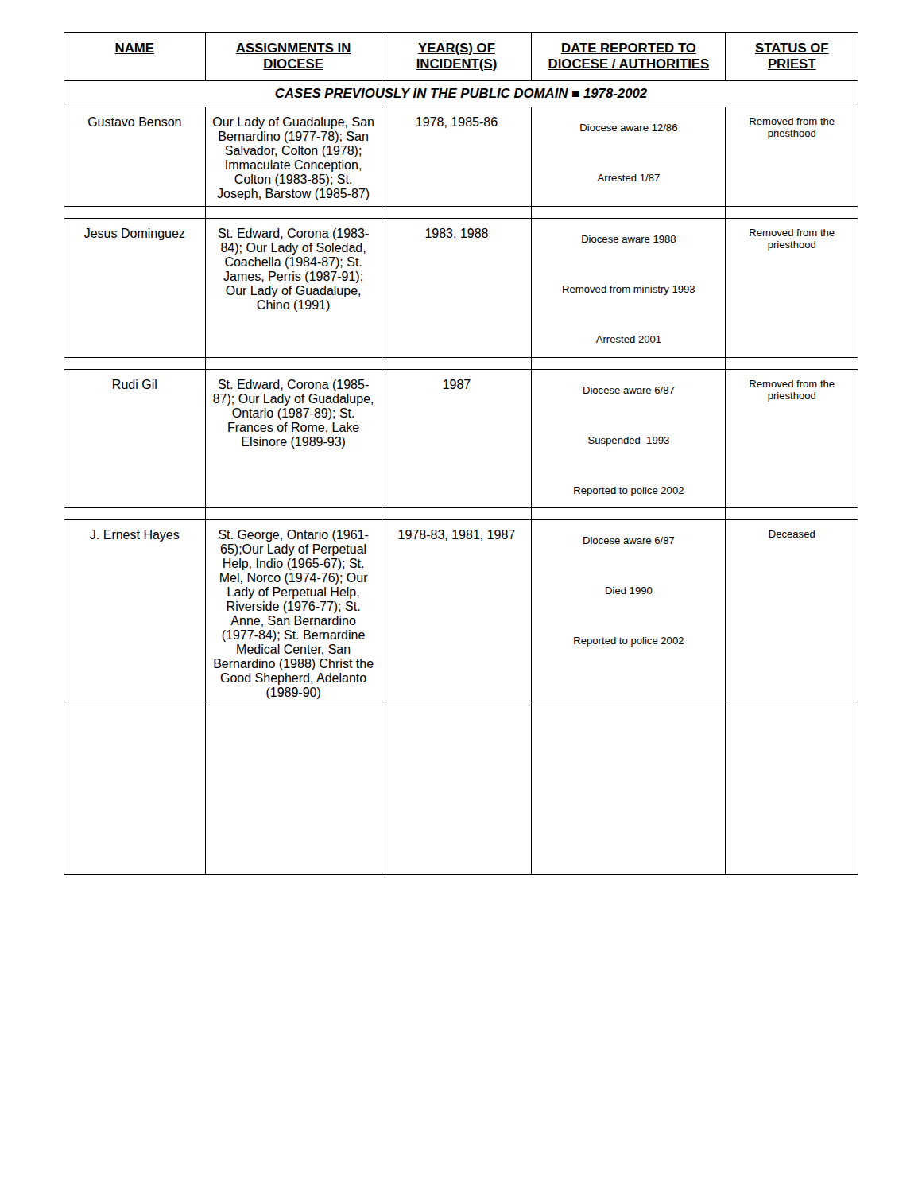| NAME | ASSIGNMENTS IN DIOCESE | YEAR(S) OF INCIDENT(S) | DATE REPORTED TO DIOCESE / AUTHORITIES | STATUS OF PRIEST |
| --- | --- | --- | --- | --- |
| CASES PREVIOUSLY IN THE PUBLIC DOMAIN ■ 1978-2002 |
| Gustavo Benson | Our Lady of Guadalupe, San Bernardino (1977-78); San Salvador, Colton (1978); Immaculate Conception, Colton (1983-85); St. Joseph, Barstow (1985-87) | 1978, 1985-86 | Diocese aware 12/86 Arrested 1/87 | Removed from the priesthood |
| Jesus Dominguez | St. Edward, Corona (1983-84); Our Lady of Soledad, Coachella (1984-87); St. James, Perris (1987-91); Our Lady of Guadalupe, Chino (1991) | 1983, 1988 | Diocese aware 1988 Removed from ministry 1993 Arrested 2001 | Removed from the priesthood |
| Rudi Gil | St. Edward, Corona (1985-87); Our Lady of Guadalupe, Ontario (1987-89); St. Frances of Rome, Lake Elsinore (1989-93) | 1987 | Diocese aware 6/87 Suspended 1993 Reported to police 2002 | Removed from the priesthood |
| J. Ernest Hayes | St. George, Ontario (1961-65);Our Lady of Perpetual Help, Indio (1965-67); St. Mel, Norco (1974-76); Our Lady of Perpetual Help, Riverside (1976-77); St. Anne, San Bernardino (1977-84); St. Bernardine Medical Center, San Bernardino (1988) Christ the Good Shepherd, Adelanto (1989-90) | 1978-83, 1981, 1987 | Diocese aware 6/87 Died 1990 Reported to police 2002 | Deceased |